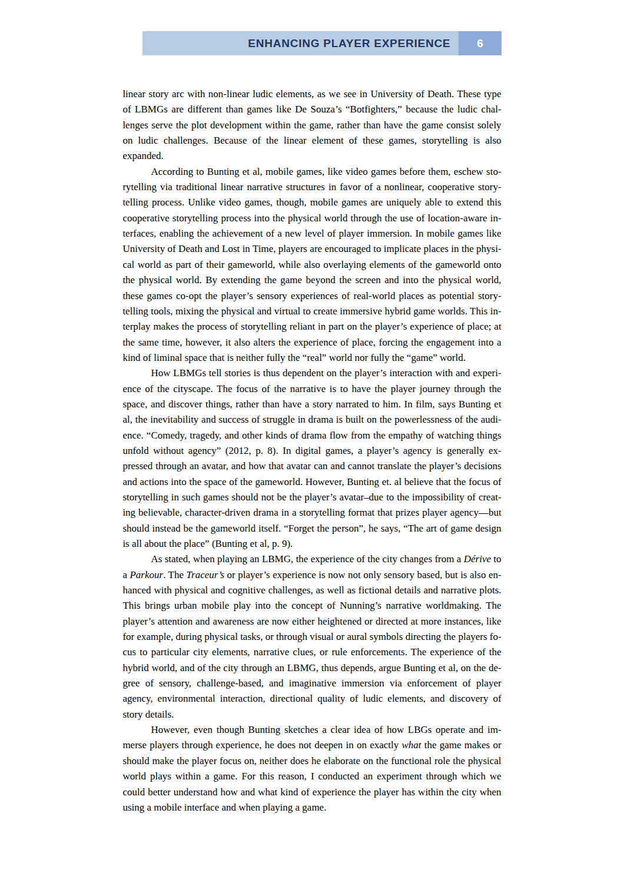Enhancing Player Experience
6
linear story arc with non-linear ludic elements, as we see in University of Death. These type of LBMGs are different than games like De Souza’s “Botfighters,” because the ludic challenges serve the plot development within the game, rather than have the game consist solely on ludic challenges. Because of the linear element of these games, storytelling is also expanded.
According to Bunting et al, mobile games, like video games before them, eschew storytelling via traditional linear narrative structures in favor of a nonlinear, cooperative storytelling process. Unlike video games, though, mobile games are uniquely able to extend this cooperative storytelling process into the physical world through the use of location-aware interfaces, enabling the achievement of a new level of player immersion. In mobile games like University of Death and Lost in Time, players are encouraged to implicate places in the physical world as part of their gameworld, while also overlaying elements of the gameworld onto the physical world. By extending the game beyond the screen and into the physical world, these games co-opt the player’s sensory experiences of real-world places as potential storytelling tools, mixing the physical and virtual to create immersive hybrid game worlds. This interplay makes the process of storytelling reliant in part on the player’s experience of place; at the same time, however, it also alters the experience of place, forcing the engagement into a kind of liminal space that is neither fully the “real” world nor fully the “game” world.
How LBMGs tell stories is thus dependent on the player’s interaction with and experience of the cityscape. The focus of the narrative is to have the player journey through the space, and discover things, rather than have a story narrated to him. In film, says Bunting et al, the inevitability and success of struggle in drama is built on the powerlessness of the audience. “Comedy, tragedy, and other kinds of drama flow from the empathy of watching things unfold without agency” (2012, p. 8). In digital games, a player’s agency is generally expressed through an avatar, and how that avatar can and cannot translate the player’s decisions and actions into the space of the gameworld. However, Bunting et. al believe that the focus of storytelling in such games should not be the player’s avatar–due to the impossibility of creating believable, character-driven drama in a storytelling format that prizes player agency—but should instead be the gameworld itself. “Forget the person”, he says, “The art of game design is all about the place” (Bunting et al, p. 9).
As stated, when playing an LBMG, the experience of the city changes from a Dérive to a Parkour. The Traceur’s or player’s experience is now not only sensory based, but is also enhanced with physical and cognitive challenges, as well as fictional details and narrative plots. This brings urban mobile play into the concept of Nunning’s narrative worldmaking. The player’s attention and awareness are now either heightened or directed at more instances, like for example, during physical tasks, or through visual or aural symbols directing the players focus to particular city elements, narrative clues, or rule enforcements. The experience of the hybrid world, and of the city through an LBMG, thus depends, argue Bunting et al, on the degree of sensory, challenge-based, and imaginative immersion via enforcement of player agency, environmental interaction, directional quality of ludic elements, and discovery of story details.
However, even though Bunting sketches a clear idea of how LBGs operate and immerse players through experience, he does not deepen in on exactly what the game makes or should make the player focus on, neither does he elaborate on the functional role the physical world plays within a game. For this reason, I conducted an experiment through which we could better understand how and what kind of experience the player has within the city when using a mobile interface and when playing a game.